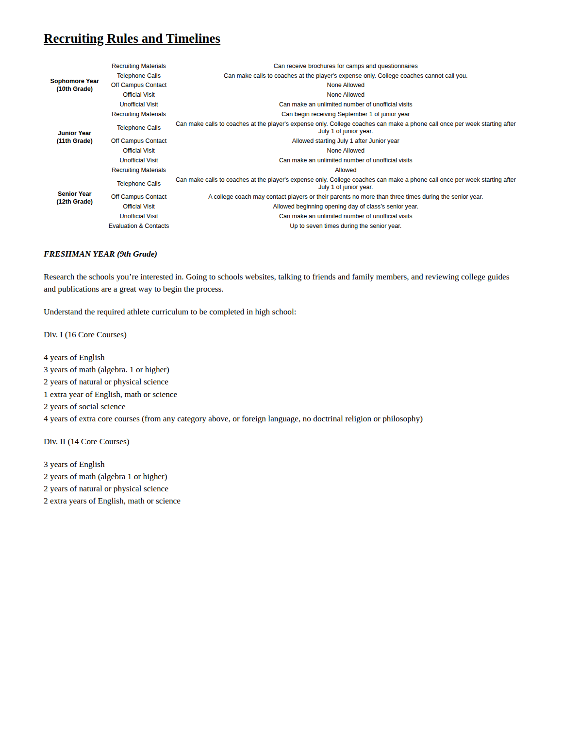Recruiting Rules and Timelines
| Sophomore Year (10th Grade) | Recruiting Materials | Can receive brochures for camps and questionnaires |
| Telephone Calls | Can make calls to coaches at the player's expense only. College coaches cannot call you. |
| Off Campus Contact | None Allowed |
| Official Visit | None Allowed |
| Unofficial Visit | Can make an unlimited number of unofficial visits |
| Junior Year (11th Grade) | Recruiting Materials | Can begin receiving September 1 of junior year |
| Telephone Calls | Can make calls to coaches at the player's expense only. College coaches can make a phone call once per week starting after July 1 of junior year. |
| Off Campus Contact | Allowed starting July 1 after Junior year |
| Official Visit | None Allowed |
| Unofficial Visit | Can make an unlimited number of unofficial visits |
| Senior Year (12th Grade) | Recruiting Materials | Allowed |
| Telephone Calls | Can make calls to coaches at the player's expense only. College coaches can make a phone call once per week starting after July 1 of junior year. |
| Off Campus Contact | A college coach may contact players or their parents no more than three times during the senior year. |
| Official Visit | Allowed beginning opening day of class’s senior year. |
| Unofficial Visit | Can make an unlimited number of unofficial visits |
| Evaluation & Contacts | Up to seven times during the senior year. |
FRESHMAN YEAR (9th Grade)
Research the schools you’re interested in. Going to schools websites, talking to friends and family members, and reviewing college guides and publications are a great way to begin the process.
Understand the required athlete curriculum to be completed in high school:
Div. I (16 Core Courses)
4 years of English
3 years of math (algebra. 1 or higher)
2 years of natural or physical science
1 extra year of English, math or science
2 years of social science
4 years of extra core courses (from any category above, or foreign language, no doctrinal religion or philosophy)
Div. II (14 Core Courses)
3 years of English
2 years of math (algebra 1 or higher)
2 years of natural or physical science
2 extra years of English, math or science